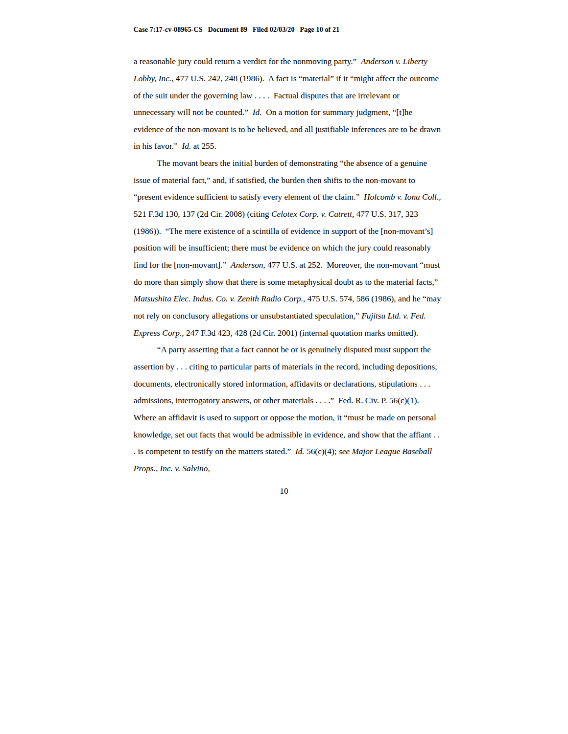Case 7:17-cv-08965-CS Document 89 Filed 02/03/20 Page 10 of 21
a reasonable jury could return a verdict for the nonmoving party.” Anderson v. Liberty Lobby, Inc., 477 U.S. 242, 248 (1986). A fact is “material” if it “might affect the outcome of the suit under the governing law . . . . Factual disputes that are irrelevant or unnecessary will not be counted.” Id. On a motion for summary judgment, “[t]he evidence of the non-movant is to be believed, and all justifiable inferences are to be drawn in his favor.” Id. at 255.
The movant bears the initial burden of demonstrating “the absence of a genuine issue of material fact,” and, if satisfied, the burden then shifts to the non-movant to “present evidence sufficient to satisfy every element of the claim.” Holcomb v. Iona Coll., 521 F.3d 130, 137 (2d Cir. 2008) (citing Celotex Corp. v. Catrett, 477 U.S. 317, 323 (1986)). “The mere existence of a scintilla of evidence in support of the [non-movant’s] position will be insufficient; there must be evidence on which the jury could reasonably find for the [non-movant].” Anderson, 477 U.S. at 252. Moreover, the non-movant “must do more than simply show that there is some metaphysical doubt as to the material facts,” Matsushita Elec. Indus. Co. v. Zenith Radio Corp., 475 U.S. 574, 586 (1986), and he “may not rely on conclusory allegations or unsubstantiated speculation,” Fujitsu Ltd. v. Fed. Express Corp., 247 F.3d 423, 428 (2d Cir. 2001) (internal quotation marks omitted).
“A party asserting that a fact cannot be or is genuinely disputed must support the assertion by . . . citing to particular parts of materials in the record, including depositions, documents, electronically stored information, affidavits or declarations, stipulations . . . admissions, interrogatory answers, or other materials . . . .” Fed. R. Civ. P. 56(c)(1). Where an affidavit is used to support or oppose the motion, it “must be made on personal knowledge, set out facts that would be admissible in evidence, and show that the affiant . . . is competent to testify on the matters stated.” Id. 56(c)(4); see Major League Baseball Props., Inc. v. Salvino,
10